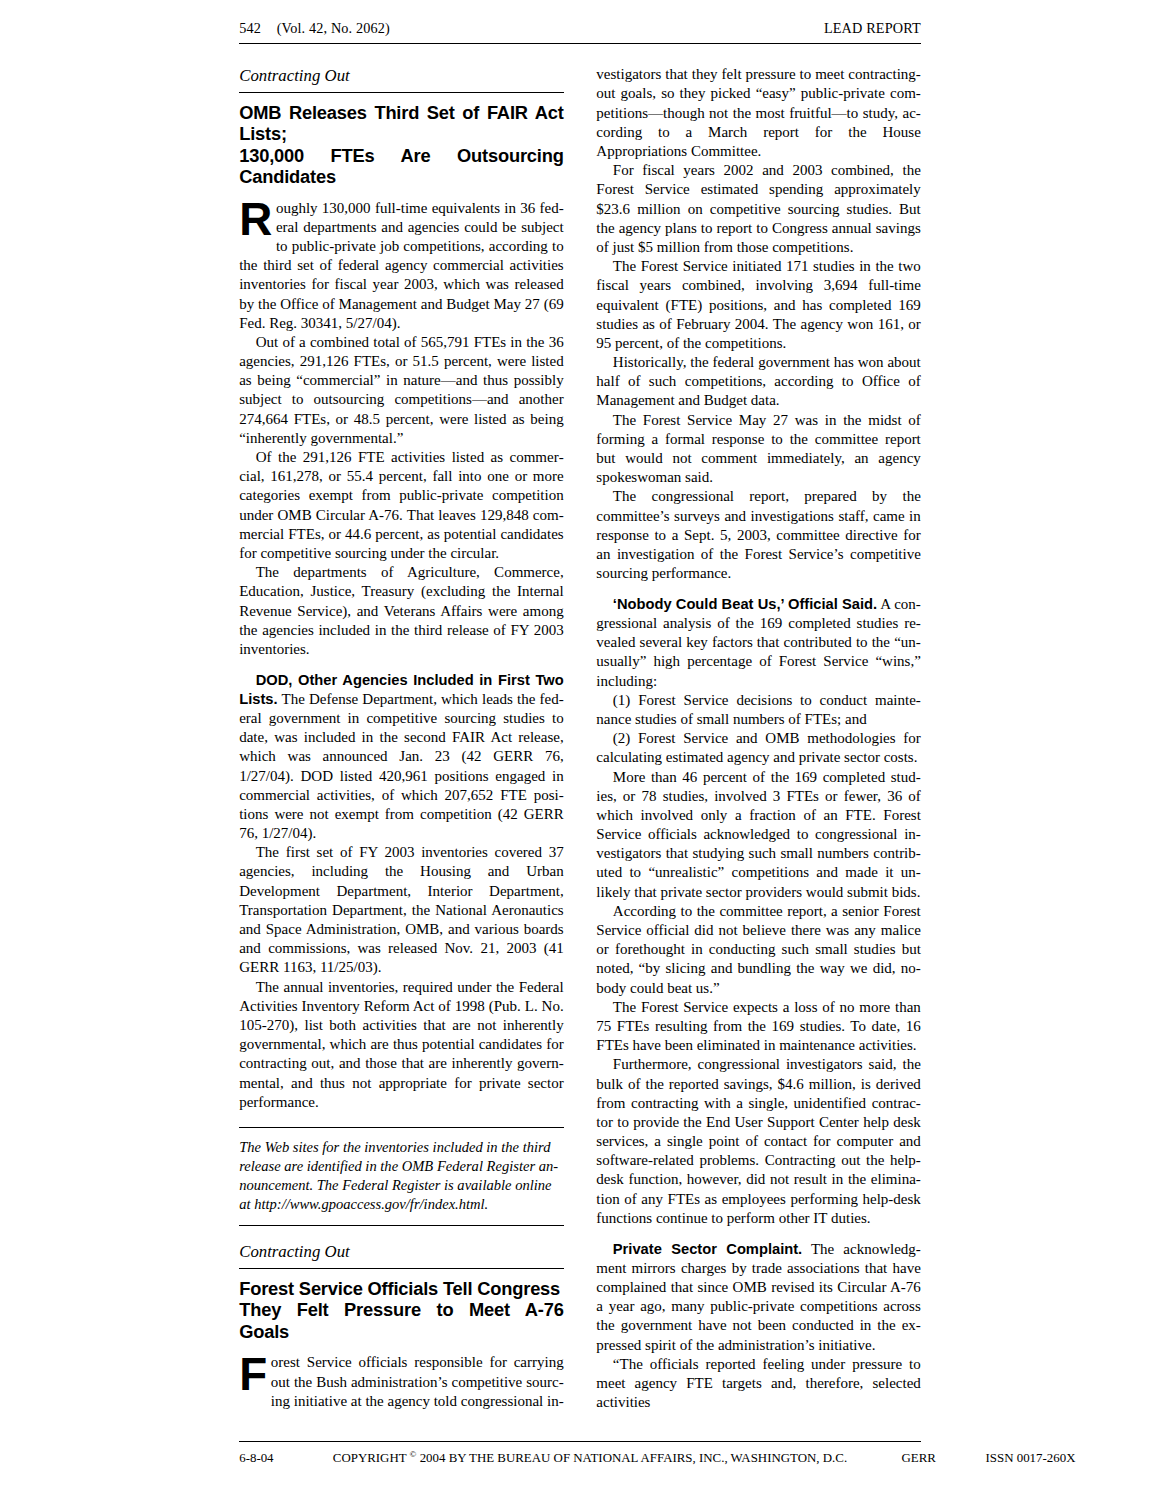542(Vol. 42, No. 2062)
LEAD REPORT
Contracting Out
OMB Releases Third Set of FAIR Act Lists;
130,000 FTEs Are Outsourcing Candidates
Roughly 130,000 full-time equivalents in 36 federal departments and agencies could be subject to public-private job competitions, according to the third set of federal agency commercial activities inventories for fiscal year 2003, which was released by the Office of Management and Budget May 27 (69 Fed. Reg. 30341, 5/27/04).
Out of a combined total of 565,791 FTEs in the 36 agencies, 291,126 FTEs, or 51.5 percent, were listed as being “commercial” in nature—and thus possibly subject to outsourcing competitions—and another 274,664 FTEs, or 48.5 percent, were listed as being “inherently governmental.”
Of the 291,126 FTE activities listed as commercial, 161,278, or 55.4 percent, fall into one or more categories exempt from public-private competition under OMB Circular A-76. That leaves 129,848 commercial FTEs, or 44.6 percent, as potential candidates for competitive sourcing under the circular.
The departments of Agriculture, Commerce, Education, Justice, Treasury (excluding the Internal Revenue Service), and Veterans Affairs were among the agencies included in the third release of FY 2003 inventories.
DOD, Other Agencies Included in First Two Lists. The Defense Department, which leads the federal government in competitive sourcing studies to date, was included in the second FAIR Act release, which was announced Jan. 23 (42 GERR 76, 1/27/04). DOD listed 420,961 positions engaged in commercial activities, of which 207,652 FTE positions were not exempt from competition (42 GERR 76, 1/27/04).
The first set of FY 2003 inventories covered 37 agencies, including the Housing and Urban Development Department, Interior Department, Transportation Department, the National Aeronautics and Space Administration, OMB, and various boards and commissions, was released Nov. 21, 2003 (41 GERR 1163, 11/25/03).
The annual inventories, required under the Federal Activities Inventory Reform Act of 1998 (Pub. L. No. 105-270), list both activities that are not inherently governmental, which are thus potential candidates for contracting out, and those that are inherently governmental, and thus not appropriate for private sector performance.
The Web sites for the inventories included in the third release are identified in the OMB Federal Register announcement. The Federal Register is available online at http://www.gpoaccess.gov/fr/index.html.
Contracting Out
Forest Service Officials Tell Congress
They Felt Pressure to Meet A-76 Goals
Forest Service officials responsible for carrying out the Bush administration’s competitive sourcing initiative at the agency told congressional investigators that they felt pressure to meet contracting-out goals, so they picked “easy” public-private competitions—though not the most fruitful—to study, according to a March report for the House Appropriations Committee.
For fiscal years 2002 and 2003 combined, the Forest Service estimated spending approximately $23.6 million on competitive sourcing studies. But the agency plans to report to Congress annual savings of just $5 million from those competitions.
The Forest Service initiated 171 studies in the two fiscal years combined, involving 3,694 full-time equivalent (FTE) positions, and has completed 169 studies as of February 2004. The agency won 161, or 95 percent, of the competitions.
Historically, the federal government has won about half of such competitions, according to Office of Management and Budget data.
The Forest Service May 27 was in the midst of forming a formal response to the committee report but would not comment immediately, an agency spokeswoman said.
The congressional report, prepared by the committee’s surveys and investigations staff, came in response to a Sept. 5, 2003, committee directive for an investigation of the Forest Service’s competitive sourcing performance.
‘Nobody Could Beat Us,’ Official Said. A congressional analysis of the 169 completed studies revealed several key factors that contributed to the “unusually” high percentage of Forest Service “wins,” including:
(1) Forest Service decisions to conduct maintenance studies of small numbers of FTEs; and
(2) Forest Service and OMB methodologies for calculating estimated agency and private sector costs.
More than 46 percent of the 169 completed studies, or 78 studies, involved 3 FTEs or fewer, 36 of which involved only a fraction of an FTE. Forest Service officials acknowledged to congressional investigators that studying such small numbers contributed to “unrealistic” competitions and made it unlikely that private sector providers would submit bids.
According to the committee report, a senior Forest Service official did not believe there was any malice or forethought in conducting such small studies but noted, “by slicing and bundling the way we did, nobody could beat us.”
The Forest Service expects a loss of no more than 75 FTEs resulting from the 169 studies. To date, 16 FTEs have been eliminated in maintenance activities.
Furthermore, congressional investigators said, the bulk of the reported savings, $4.6 million, is derived from contracting with a single, unidentified contractor to provide the End User Support Center help desk services, a single point of contact for computer and software-related problems. Contracting out the help-desk function, however, did not result in the elimination of any FTEs as employees performing help-desk functions continue to perform other IT duties.
Private Sector Complaint. The acknowledgment mirrors charges by trade associations that have complained that since OMB revised its Circular A-76 a year ago, many public-private competitions across the government have not been conducted in the expressed spirit of the administration’s initiative.
“The officials reported feeling under pressure to meet agency FTE targets and, therefore, selected activities
6-8-04 COPYRIGHT © 2004 BY THE BUREAU OF NATIONAL AFFAIRS, INC., WASHINGTON, D.C. GERR ISSN 0017-260X